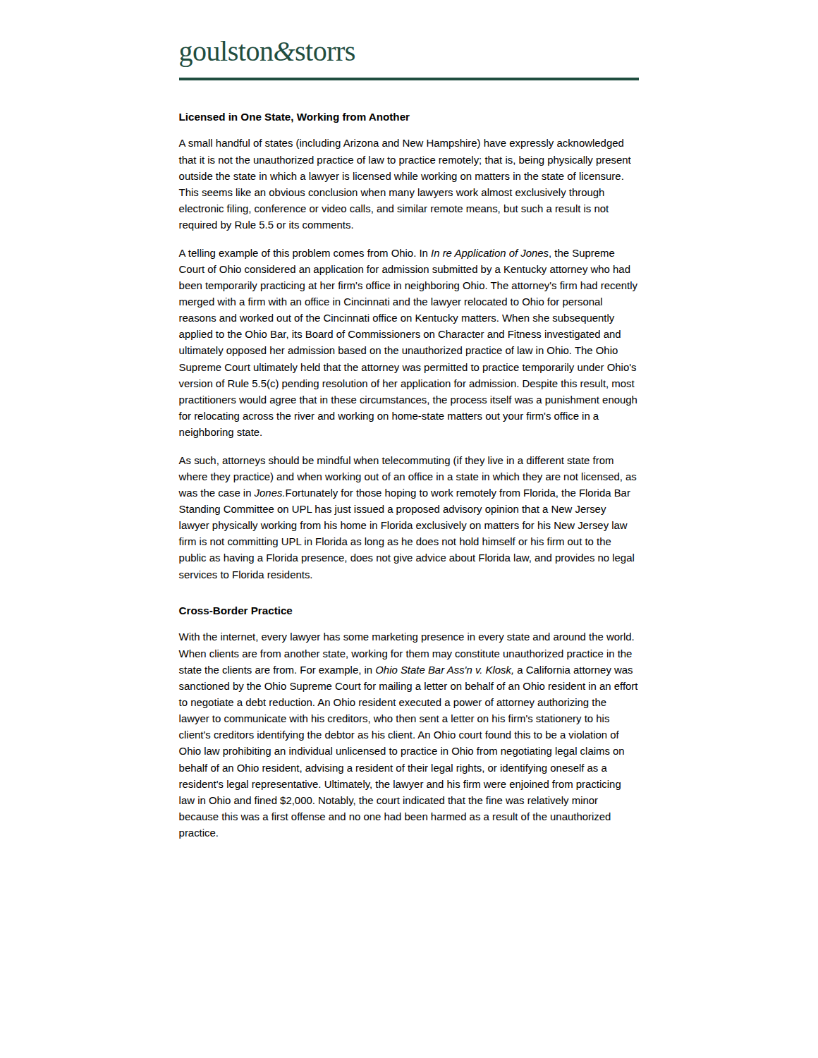goulston&storrs
Licensed in One State, Working from Another
A small handful of states (including Arizona and New Hampshire) have expressly acknowledged that it is not the unauthorized practice of law to practice remotely; that is, being physically present outside the state in which a lawyer is licensed while working on matters in the state of licensure. This seems like an obvious conclusion when many lawyers work almost exclusively through electronic filing, conference or video calls, and similar remote means, but such a result is not required by Rule 5.5 or its comments.
A telling example of this problem comes from Ohio. In In re Application of Jones, the Supreme Court of Ohio considered an application for admission submitted by a Kentucky attorney who had been temporarily practicing at her firm's office in neighboring Ohio. The attorney's firm had recently merged with a firm with an office in Cincinnati and the lawyer relocated to Ohio for personal reasons and worked out of the Cincinnati office on Kentucky matters. When she subsequently applied to the Ohio Bar, its Board of Commissioners on Character and Fitness investigated and ultimately opposed her admission based on the unauthorized practice of law in Ohio. The Ohio Supreme Court ultimately held that the attorney was permitted to practice temporarily under Ohio's version of Rule 5.5(c) pending resolution of her application for admission. Despite this result, most practitioners would agree that in these circumstances, the process itself was a punishment enough for relocating across the river and working on home-state matters out your firm's office in a neighboring state.
As such, attorneys should be mindful when telecommuting (if they live in a different state from where they practice) and when working out of an office in a state in which they are not licensed, as was the case in Jones. Fortunately for those hoping to work remotely from Florida, the Florida Bar Standing Committee on UPL has just issued a proposed advisory opinion that a New Jersey lawyer physically working from his home in Florida exclusively on matters for his New Jersey law firm is not committing UPL in Florida as long as he does not hold himself or his firm out to the public as having a Florida presence, does not give advice about Florida law, and provides no legal services to Florida residents.
Cross-Border Practice
With the internet, every lawyer has some marketing presence in every state and around the world. When clients are from another state, working for them may constitute unauthorized practice in the state the clients are from. For example, in Ohio State Bar Ass'n v. Klosk, a California attorney was sanctioned by the Ohio Supreme Court for mailing a letter on behalf of an Ohio resident in an effort to negotiate a debt reduction. An Ohio resident executed a power of attorney authorizing the lawyer to communicate with his creditors, who then sent a letter on his firm's stationery to his client's creditors identifying the debtor as his client. An Ohio court found this to be a violation of Ohio law prohibiting an individual unlicensed to practice in Ohio from negotiating legal claims on behalf of an Ohio resident, advising a resident of their legal rights, or identifying oneself as a resident's legal representative. Ultimately, the lawyer and his firm were enjoined from practicing law in Ohio and fined $2,000. Notably, the court indicated that the fine was relatively minor because this was a first offense and no one had been harmed as a result of the unauthorized practice.